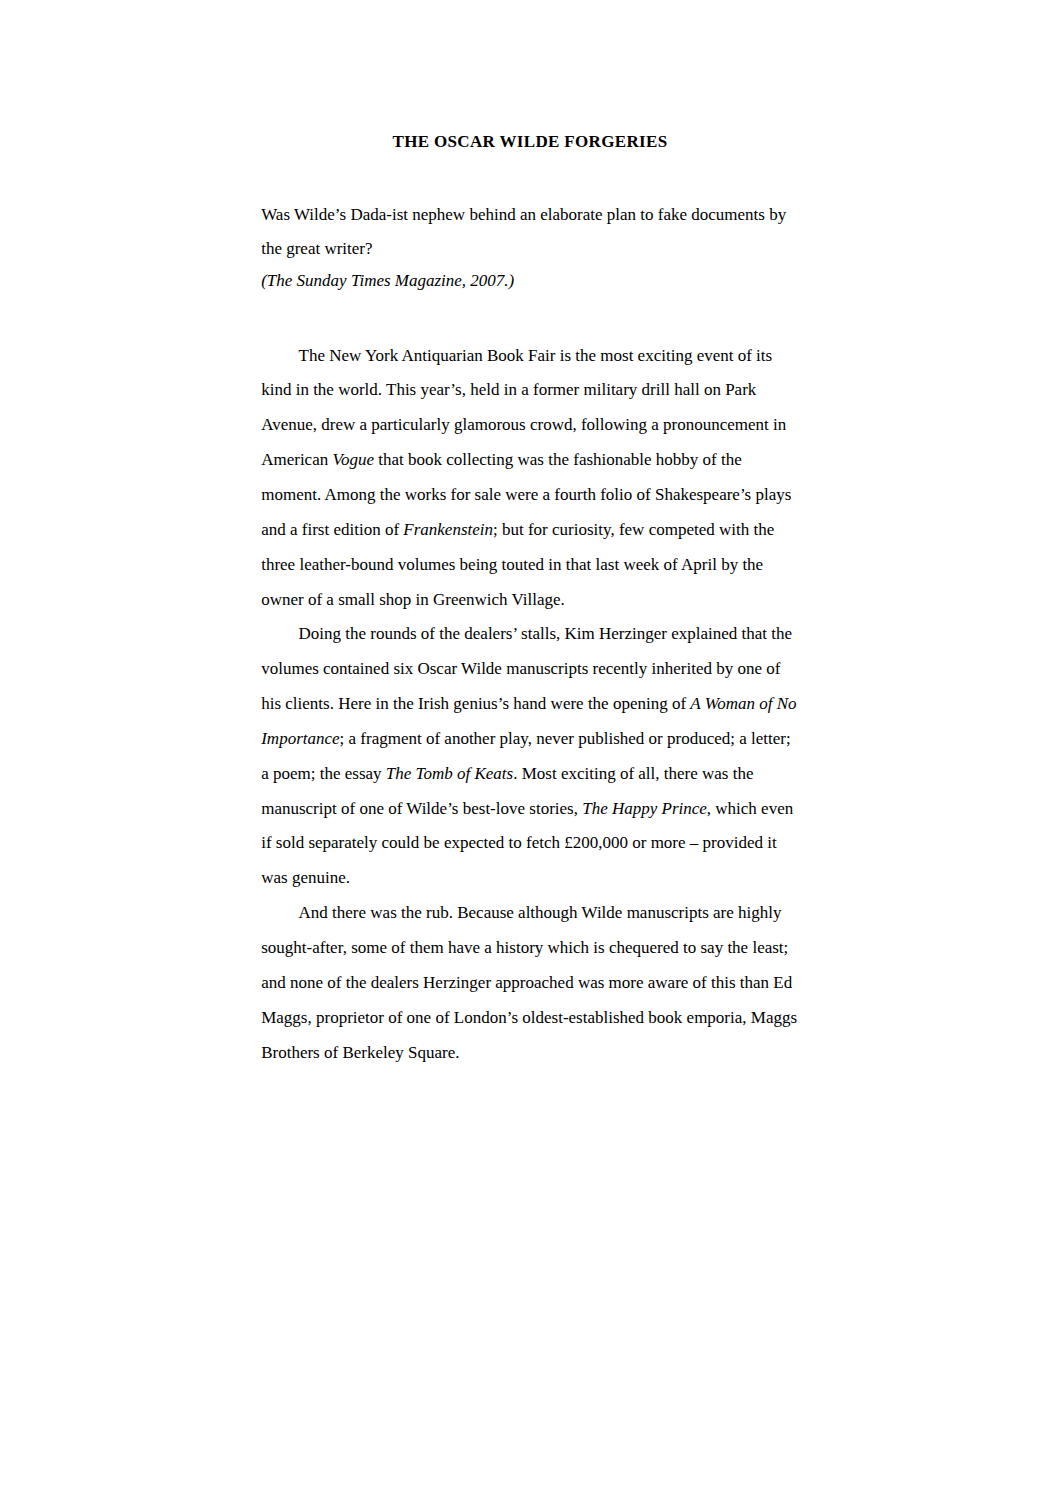THE OSCAR WILDE FORGERIES
Was Wilde’s Dada-ist nephew behind an elaborate plan to fake documents by the great writer?
(The Sunday Times Magazine, 2007.)
The New York Antiquarian Book Fair is the most exciting event of its kind in the world. This year’s, held in a former military drill hall on Park Avenue, drew a particularly glamorous crowd, following a pronouncement in American Vogue that book collecting was the fashionable hobby of the moment. Among the works for sale were a fourth folio of Shakespeare’s plays and a first edition of Frankenstein; but for curiosity, few competed with the three leather-bound volumes being touted in that last week of April by the owner of a small shop in Greenwich Village.
Doing the rounds of the dealers’ stalls, Kim Herzinger explained that the volumes contained six Oscar Wilde manuscripts recently inherited by one of his clients. Here in the Irish genius’s hand were the opening of A Woman of No Importance; a fragment of another play, never published or produced; a letter; a poem; the essay The Tomb of Keats. Most exciting of all, there was the manuscript of one of Wilde’s best-love stories, The Happy Prince, which even if sold separately could be expected to fetch £200,000 or more – provided it was genuine.
And there was the rub. Because although Wilde manuscripts are highly sought-after, some of them have a history which is chequered to say the least; and none of the dealers Herzinger approached was more aware of this than Ed Maggs, proprietor of one of London’s oldest-established book emporia, Maggs Brothers of Berkeley Square.